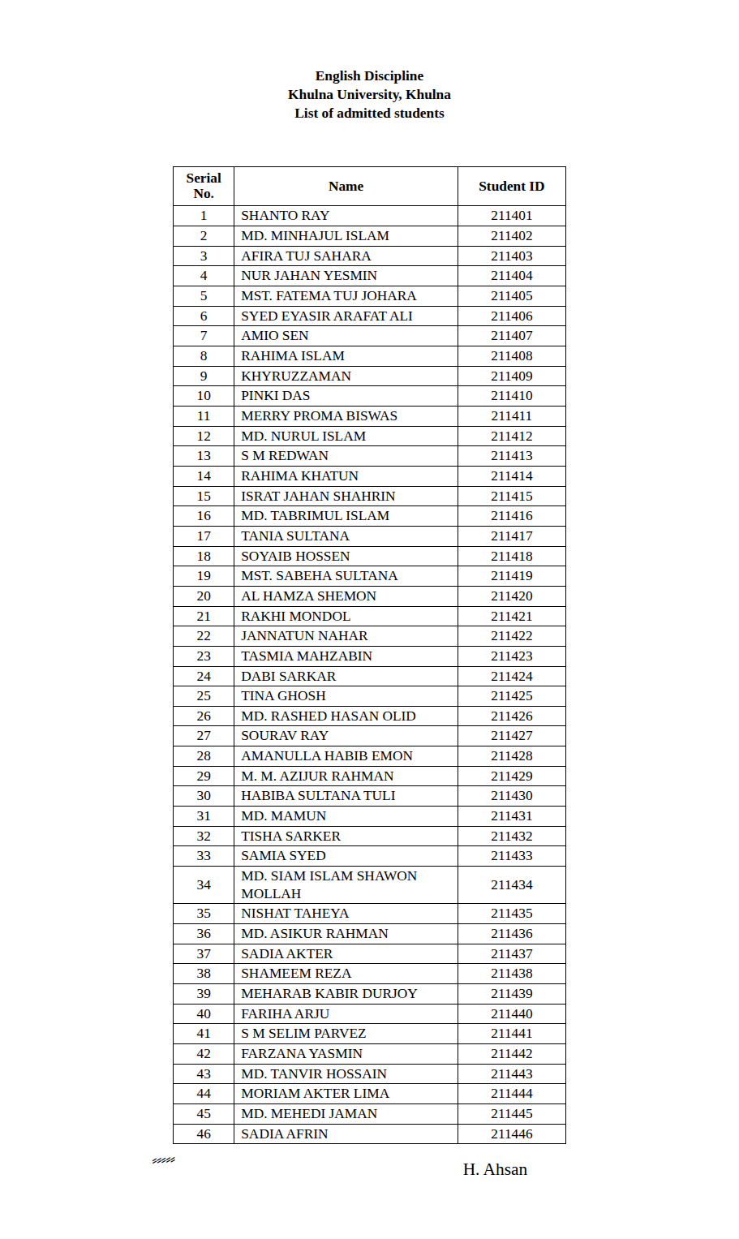English Discipline
Khulna University, Khulna
List of admitted students
| Serial No. | Name | Student ID |
| --- | --- | --- |
| 1 | SHANTO RAY | 211401 |
| 2 | MD. MINHAJUL ISLAM | 211402 |
| 3 | AFIRA TUJ SAHARA | 211403 |
| 4 | NUR JAHAN YESMIN | 211404 |
| 5 | MST. FATEMA TUJ JOHARA | 211405 |
| 6 | SYED EYASIR ARAFAT ALI | 211406 |
| 7 | AMIO SEN | 211407 |
| 8 | RAHIMA ISLAM | 211408 |
| 9 | KHYRUZZAMAN | 211409 |
| 10 | PINKI DAS | 211410 |
| 11 | MERRY PROMA BISWAS | 211411 |
| 12 | MD. NURUL ISLAM | 211412 |
| 13 | S M REDWAN | 211413 |
| 14 | RAHIMA KHATUN | 211414 |
| 15 | ISRAT JAHAN SHAHRIN | 211415 |
| 16 | MD. TABRIMUL ISLAM | 211416 |
| 17 | TANIA SULTANA | 211417 |
| 18 | SOYAIB HOSSEN | 211418 |
| 19 | MST. SABEHA SULTANA | 211419 |
| 20 | AL HAMZA SHEMON | 211420 |
| 21 | RAKHI MONDOL | 211421 |
| 22 | JANNATUN NAHAR | 211422 |
| 23 | TASMIA MAHZABIN | 211423 |
| 24 | DABI SARKAR | 211424 |
| 25 | TINA GHOSH | 211425 |
| 26 | MD. RASHED HASAN OLID | 211426 |
| 27 | SOURAV RAY | 211427 |
| 28 | AMANULLA HABIB EMON | 211428 |
| 29 | M. M. AZIJUR RAHMAN | 211429 |
| 30 | HABIBA SULTANA TULI | 211430 |
| 31 | MD. MAMUN | 211431 |
| 32 | TISHA SARKER | 211432 |
| 33 | SAMIA SYED | 211433 |
| 34 | MD. SIAM ISLAM SHAWON MOLLAH | 211434 |
| 35 | NISHAT TAHEYA | 211435 |
| 36 | MD. ASIKUR RAHMAN | 211436 |
| 37 | SADIA AKTER | 211437 |
| 38 | SHAMEEM REZA | 211438 |
| 39 | MEHARAB KABIR DURJOY | 211439 |
| 40 | FARIHA ARJU | 211440 |
| 41 | S M SELIM PARVEZ | 211441 |
| 42 | FARZANA YASMIN | 211442 |
| 43 | MD. TANVIR HOSSAIN | 211443 |
| 44 | MORIAM AKTER LIMA | 211444 |
| 45 | MD. MEHEDI JAMAN | 211445 |
| 46 | SADIA AFRIN | 211446 |
⸗⸗⸗⸗⸗ H. Ahsan